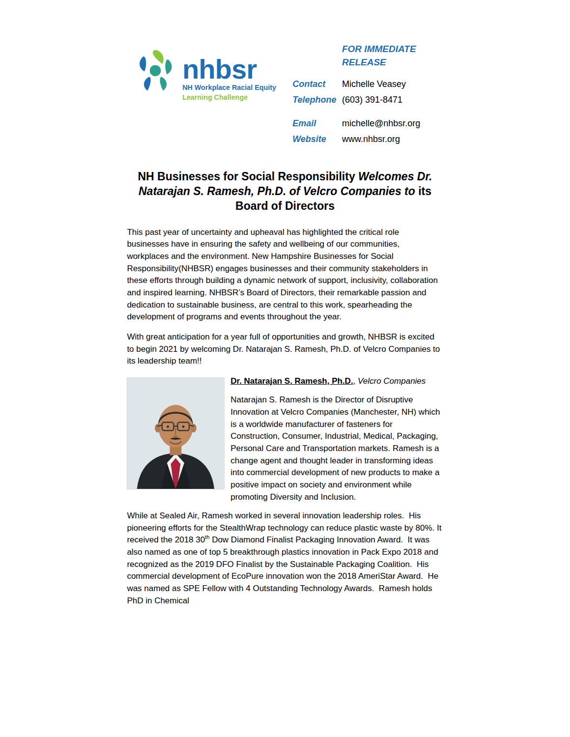nhbsr NH Workplace Racial Equity Learning Challenge
FOR IMMEDIATE RELEASE
| Contact | Michelle Veasey |
| Telephone | (603) 391-8471 |
| Email | michelle@nhbsr.org |
| Website | www.nhbsr.org |
NH Businesses for Social Responsibility Welcomes Dr. Natarajan S. Ramesh, Ph.D. of Velcro Companies to its Board of Directors
This past year of uncertainty and upheaval has highlighted the critical role businesses have in ensuring the safety and wellbeing of our communities, workplaces and the environment. New Hampshire Businesses for Social Responsibility(NHBSR) engages businesses and their community stakeholders in these efforts through building a dynamic network of support, inclusivity, collaboration and inspired learning. NHBSR’s Board of Directors, their remarkable passion and dedication to sustainable business, are central to this work, spearheading the development of programs and events throughout the year.
With great anticipation for a year full of opportunities and growth, NHBSR is excited to begin 2021 by welcoming Dr. Natarajan S. Ramesh, Ph.D. of Velcro Companies to its leadership team!!
Dr. Natarajan S. Ramesh, Ph.D., Velcro Companies
Natarajan S. Ramesh is the Director of Disruptive Innovation at Velcro Companies (Manchester, NH) which is a worldwide manufacturer of fasteners for Construction, Consumer, Industrial, Medical, Packaging, Personal Care and Transportation markets. Ramesh is a change agent and thought leader in transforming ideas into commercial development of new products to make a positive impact on society and environment while promoting Diversity and Inclusion.
While at Sealed Air, Ramesh worked in several innovation leadership roles. His pioneering efforts for the StealthWrap technology can reduce plastic waste by 80%. It received the 2018 30th Dow Diamond Finalist Packaging Innovation Award. It was also named as one of top 5 breakthrough plastics innovation in Pack Expo 2018 and recognized as the 2019 DFO Finalist by the Sustainable Packaging Coalition. His commercial development of EcoPure innovation won the 2018 AmeriStar Award. He was named as SPE Fellow with 4 Outstanding Technology Awards. Ramesh holds PhD in Chemical